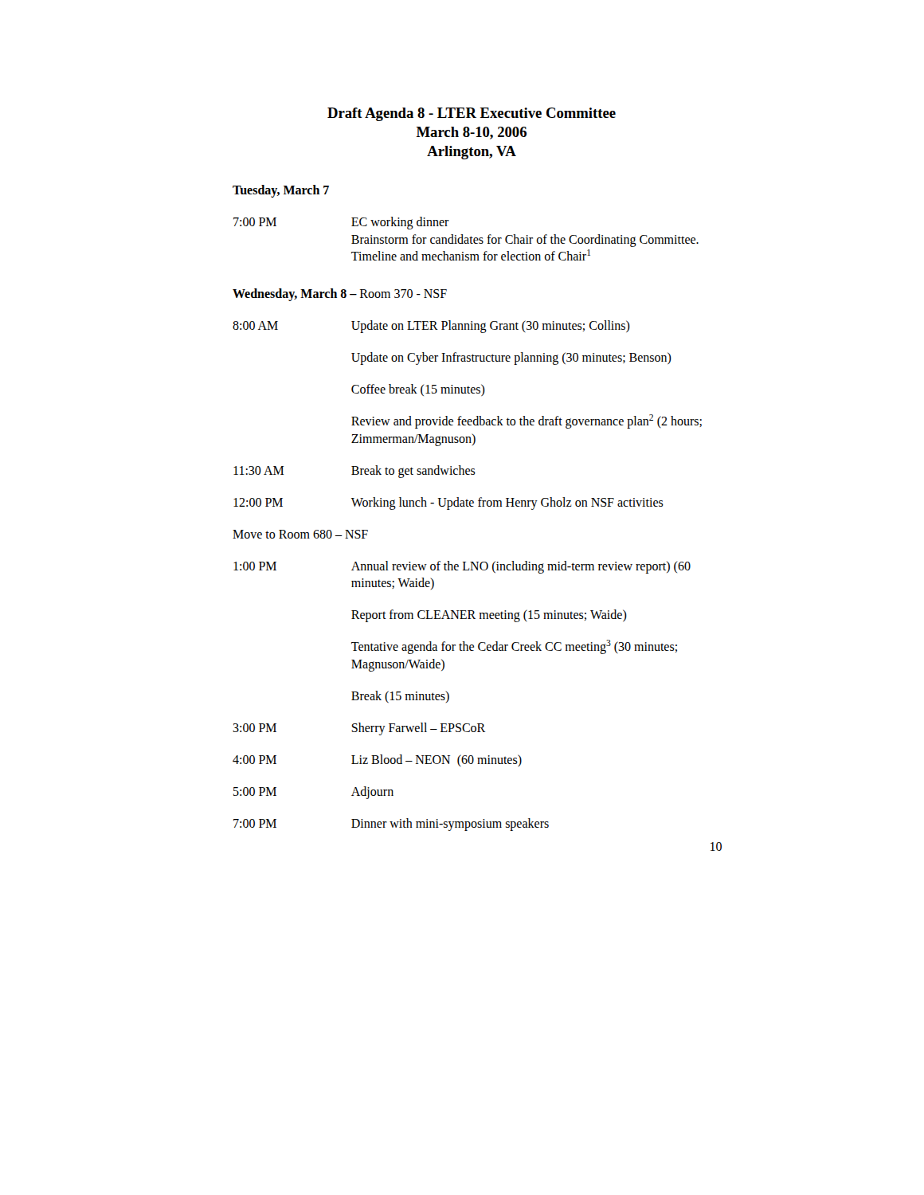Draft Agenda 8 - LTER Executive Committee March 8-10, 2006 Arlington, VA
Tuesday, March 7
7:00 PM
EC working dinner
Brainstorm for candidates for Chair of the Coordinating Committee.
Timeline and mechanism for election of Chair1
Wednesday, March 8 – Room 370 - NSF
8:00 AM
Update on LTER Planning Grant (30 minutes; Collins)
Update on Cyber Infrastructure planning (30 minutes; Benson)
Coffee break (15 minutes)
Review and provide feedback to the draft governance plan2 (2 hours; Zimmerman/Magnuson)
11:30 AM
Break to get sandwiches
12:00 PM
Working lunch - Update from Henry Gholz on NSF activities
Move to Room 680 – NSF
1:00 PM
Annual review of the LNO (including mid-term review report) (60 minutes; Waide)
Report from CLEANER meeting (15 minutes; Waide)
Tentative agenda for the Cedar Creek CC meeting3 (30 minutes; Magnuson/Waide)
Break (15 minutes)
3:00 PM
Sherry Farwell – EPSCoR
4:00 PM
Liz Blood – NEON (60 minutes)
5:00 PM
Adjourn
7:00 PM
Dinner with mini-symposium speakers
10